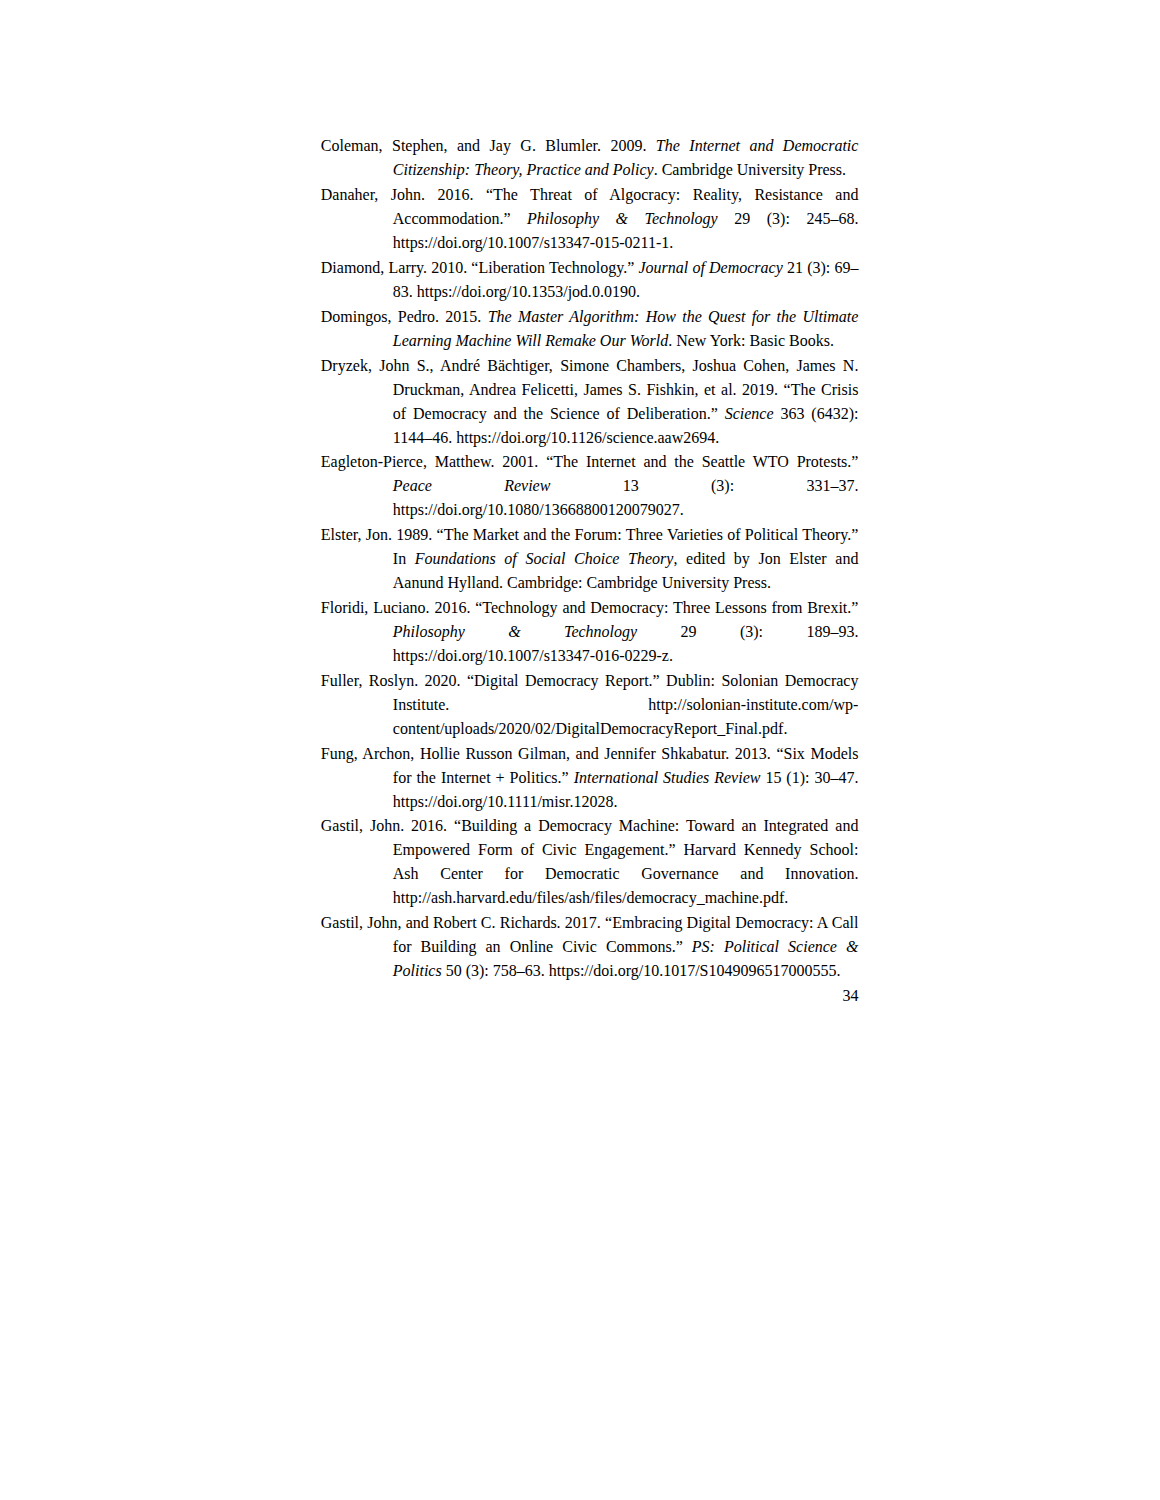Coleman, Stephen, and Jay G. Blumler. 2009. The Internet and Democratic Citizenship: Theory, Practice and Policy. Cambridge University Press.
Danaher, John. 2016. “The Threat of Algocracy: Reality, Resistance and Accommodation.” Philosophy & Technology 29 (3): 245–68. https://doi.org/10.1007/s13347-015-0211-1.
Diamond, Larry. 2010. “Liberation Technology.” Journal of Democracy 21 (3): 69–83. https://doi.org/10.1353/jod.0.0190.
Domingos, Pedro. 2015. The Master Algorithm: How the Quest for the Ultimate Learning Machine Will Remake Our World. New York: Basic Books.
Dryzek, John S., André Bächtiger, Simone Chambers, Joshua Cohen, James N. Druckman, Andrea Felicetti, James S. Fishkin, et al. 2019. “The Crisis of Democracy and the Science of Deliberation.” Science 363 (6432): 1144–46. https://doi.org/10.1126/science.aaw2694.
Eagleton-Pierce, Matthew. 2001. “The Internet and the Seattle WTO Protests.” Peace Review 13 (3): 331–37. https://doi.org/10.1080/13668800120079027.
Elster, Jon. 1989. “The Market and the Forum: Three Varieties of Political Theory.” In Foundations of Social Choice Theory, edited by Jon Elster and Aanund Hylland. Cambridge: Cambridge University Press.
Floridi, Luciano. 2016. “Technology and Democracy: Three Lessons from Brexit.” Philosophy & Technology 29 (3): 189–93. https://doi.org/10.1007/s13347-016-0229-z.
Fuller, Roslyn. 2020. “Digital Democracy Report.” Dublin: Solonian Democracy Institute. http://solonian-institute.com/wp-content/uploads/2020/02/DigitalDemocracyReport_Final.pdf.
Fung, Archon, Hollie Russon Gilman, and Jennifer Shkabatur. 2013. “Six Models for the Internet + Politics.” International Studies Review 15 (1): 30–47. https://doi.org/10.1111/misr.12028.
Gastil, John. 2016. “Building a Democracy Machine: Toward an Integrated and Empowered Form of Civic Engagement.” Harvard Kennedy School: Ash Center for Democratic Governance and Innovation. http://ash.harvard.edu/files/ash/files/democracy_machine.pdf.
Gastil, John, and Robert C. Richards. 2017. “Embracing Digital Democracy: A Call for Building an Online Civic Commons.” PS: Political Science & Politics 50 (3): 758–63. https://doi.org/10.1017/S1049096517000555.
34